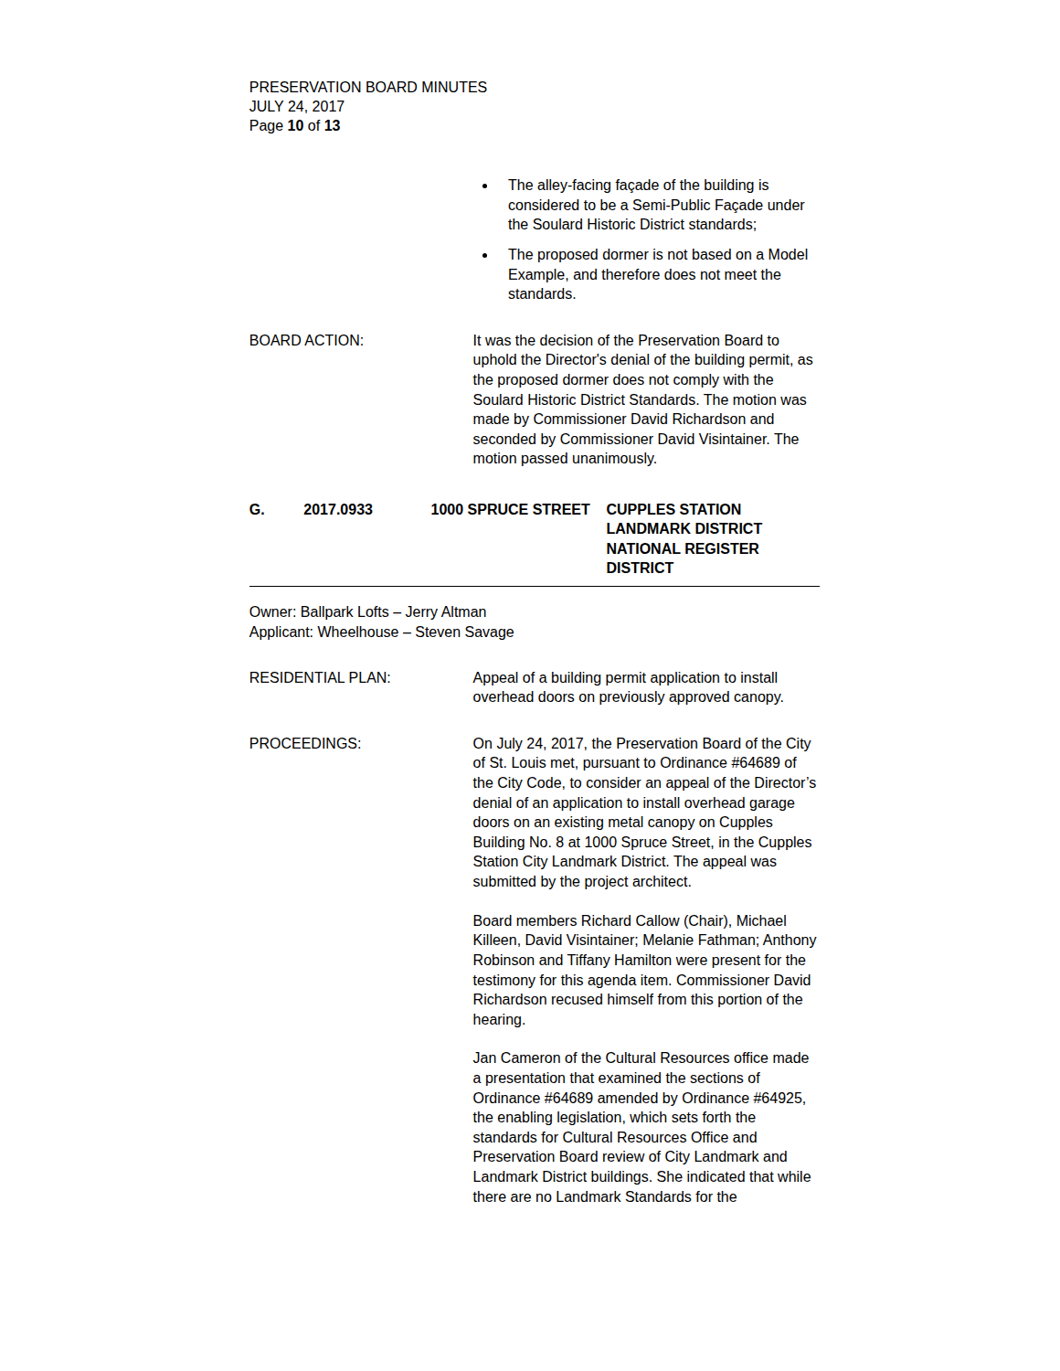PRESERVATION BOARD MINUTES
JULY 24, 2017
Page 10 of 13
The alley-facing façade of the building is considered to be a Semi-Public Façade under the Soulard Historic District standards;
The proposed dormer is not based on a Model Example, and therefore does not meet the standards.
BOARD ACTION:
It was the decision of the Preservation Board to uphold the Director's denial of the building permit, as the proposed dormer does not comply with the Soulard Historic District Standards. The motion was made by Commissioner David Richardson and seconded by Commissioner David Visintainer. The motion passed unanimously.
G.
2017.0933
1000 SPRUCE STREET
CUPPLES STATION LANDMARK DISTRICT
NATIONAL REGISTER DISTRICT
Owner: Ballpark Lofts – Jerry Altman
Applicant: Wheelhouse – Steven Savage
RESIDENTIAL PLAN:
Appeal of a building permit application to install overhead doors on previously approved canopy.
PROCEEDINGS:
On July 24, 2017, the Preservation Board of the City of St. Louis met, pursuant to Ordinance #64689 of the City Code, to consider an appeal of the Director’s denial of an application to install overhead garage doors on an existing metal canopy on Cupples Building No. 8 at 1000 Spruce Street, in the Cupples Station City Landmark District. The appeal was submitted by the project architect.
Board members Richard Callow (Chair), Michael Killeen, David Visintainer; Melanie Fathman; Anthony Robinson and Tiffany Hamilton were present for the testimony for this agenda item. Commissioner David Richardson recused himself from this portion of the hearing.
Jan Cameron of the Cultural Resources office made a presentation that examined the sections of Ordinance #64689 amended by Ordinance #64925, the enabling legislation, which sets forth the standards for Cultural Resources Office and Preservation Board review of City Landmark and Landmark District buildings. She indicated that while there are no Landmark Standards for the